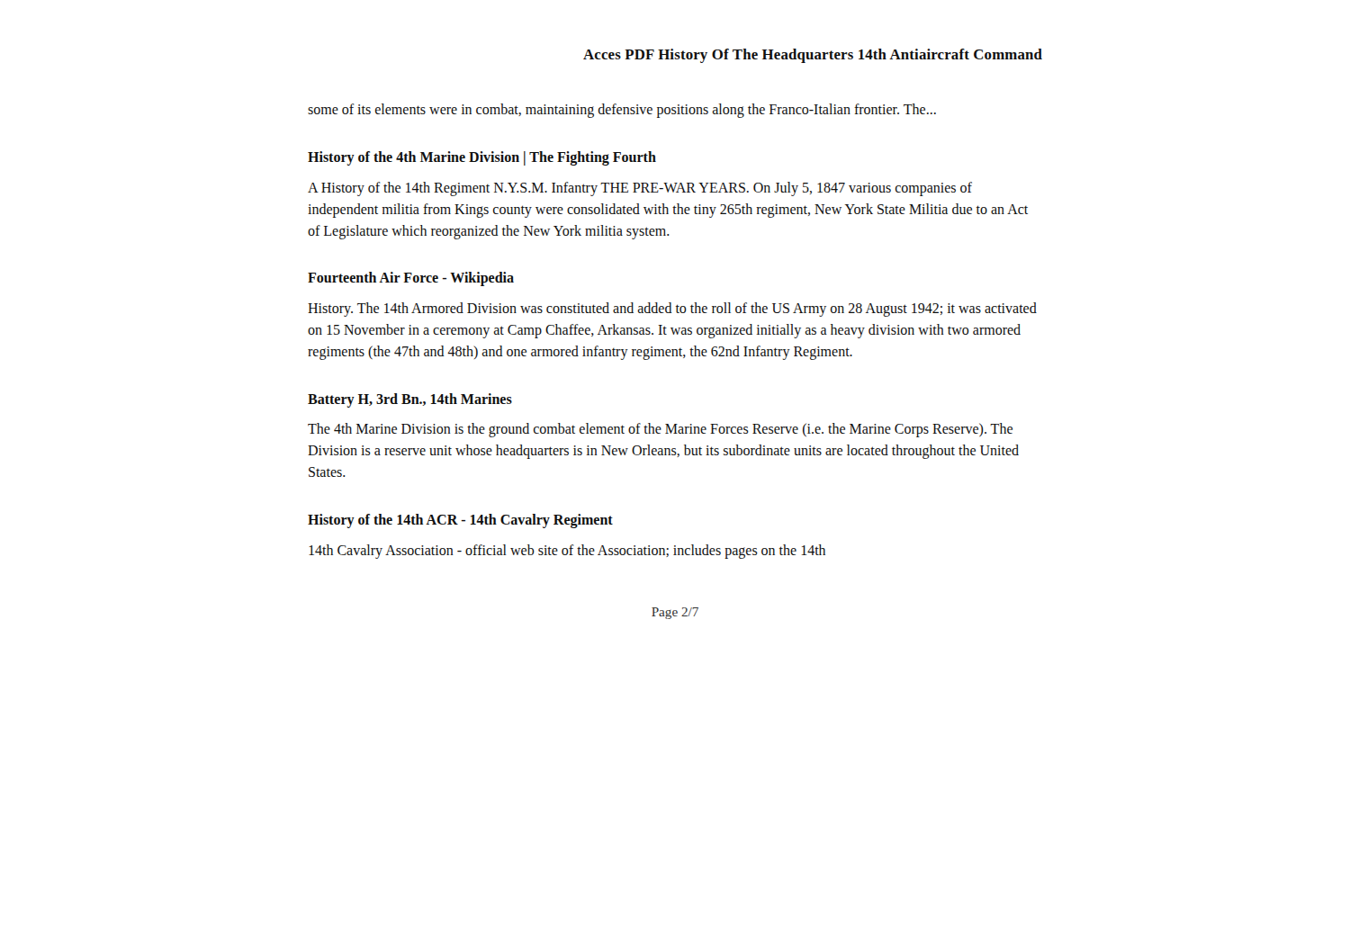Acces PDF History Of The Headquarters 14th Antiaircraft Command
some of its elements were in combat, maintaining defensive positions along the Franco-Italian frontier. The...
History of the 4th Marine Division | The Fighting Fourth
A History of the 14th Regiment N.Y.S.M. Infantry THE PRE-WAR YEARS. On July 5, 1847 various companies of independent militia from Kings county were consolidated with the tiny 265th regiment, New York State Militia due to an Act of Legislature which reorganized the New York militia system.
Fourteenth Air Force - Wikipedia
History. The 14th Armored Division was constituted and added to the roll of the US Army on 28 August 1942; it was activated on 15 November in a ceremony at Camp Chaffee, Arkansas. It was organized initially as a heavy division with two armored regiments (the 47th and 48th) and one armored infantry regiment, the 62nd Infantry Regiment.
Battery H, 3rd Bn., 14th Marines
The 4th Marine Division is the ground combat element of the Marine Forces Reserve (i.e. the Marine Corps Reserve). The Division is a reserve unit whose headquarters is in New Orleans, but its subordinate units are located throughout the United States.
History of the 14th ACR - 14th Cavalry Regiment
14th Cavalry Association - official web site of the Association; includes pages on the 14th
Page 2/7